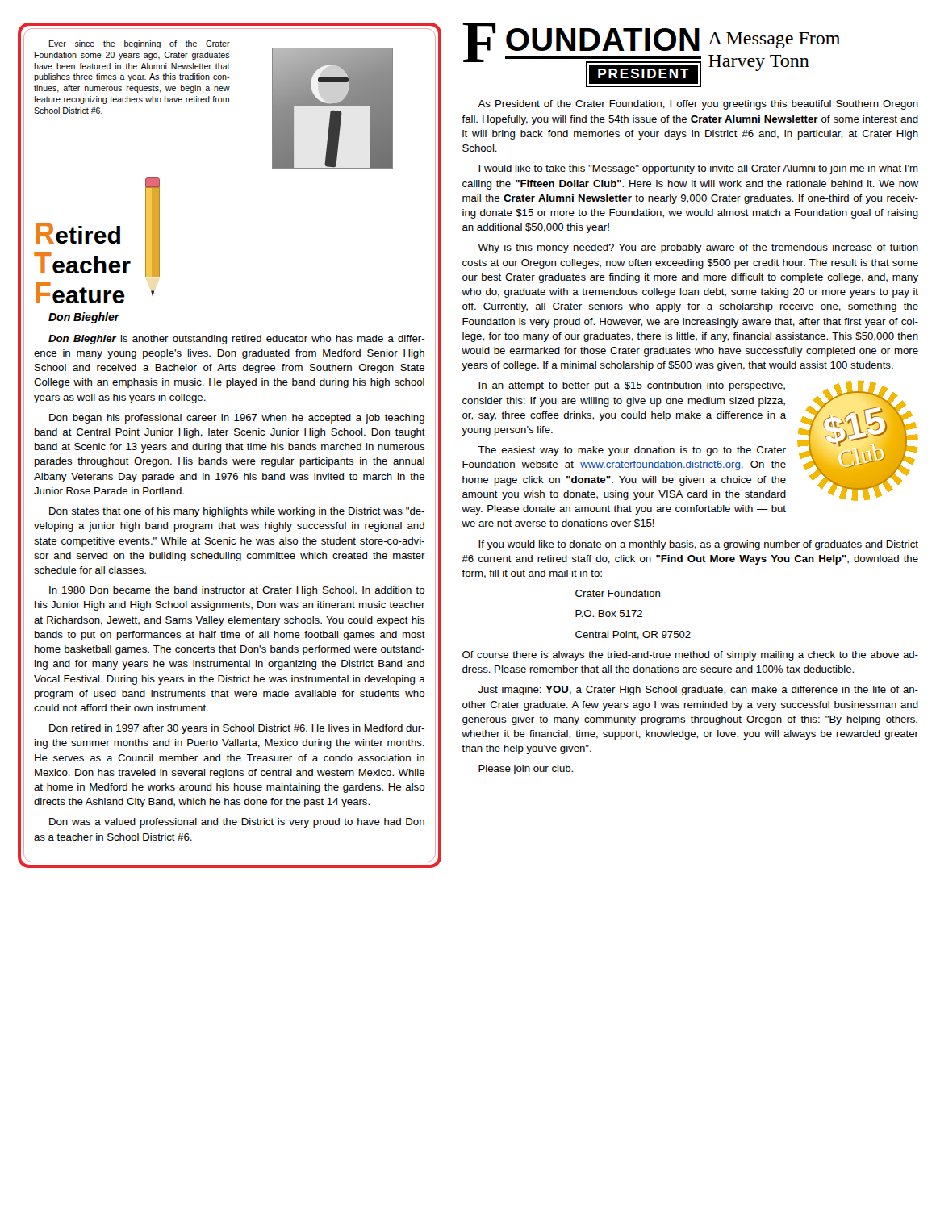Ever since the beginning of the Crater Foundation some 20 years ago, Crater graduates have been featured in the Alumni Newsletter that publishes three times a year. As this tradition continues, after numerous requests, we begin a new feature recognizing teachers who have retired from School District #6.
Retired
Teacher
Feature
Don Bieghler
Don Bieghler is another outstanding retired educator who has made a difference in many young people's lives. Don graduated from Medford Senior High School and received a Bachelor of Arts degree from Southern Oregon State College with an emphasis in music. He played in the band during his high school years as well as his years in college.
Don began his professional career in 1967 when he accepted a job teaching band at Central Point Junior High, later Scenic Junior High School. Don taught band at Scenic for 13 years and during that time his bands marched in numerous parades throughout Oregon. His bands were regular participants in the annual Albany Veterans Day parade and in 1976 his band was invited to march in the Junior Rose Parade in Portland.
Don states that one of his many highlights while working in the District was "developing a junior high band program that was highly successful in regional and state competitive events." While at Scenic he was also the student store-co-advisor and served on the building scheduling committee which created the master schedule for all classes.
In 1980 Don became the band instructor at Crater High School. In addition to his Junior High and High School assignments, Don was an itinerant music teacher at Richardson, Jewett, and Sams Valley elementary schools. You could expect his bands to put on performances at half time of all home football games and most home basketball games. The concerts that Don's bands performed were outstanding and for many years he was instrumental in organizing the District Band and Vocal Festival. During his years in the District he was instrumental in developing a program of used band instruments that were made available for students who could not afford their own instrument.
Don retired in 1997 after 30 years in School District #6. He lives in Medford during the summer months and in Puerto Vallarta, Mexico during the winter months. He serves as a Council member and the Treasurer of a condo association in Mexico. Don has traveled in several regions of central and western Mexico. While at home in Medford he works around his house maintaining the gardens. He also directs the Ashland City Band, which he has done for the past 14 years.
Don was a valued professional and the District is very proud to have had Don as a teacher in School District #6.
F
OUNDATION
PRESIDENT
A Message From
Harvey Tonn
As President of the Crater Foundation, I offer you greetings this beautiful Southern Oregon fall. Hopefully, you will find the 54th issue of the Crater Alumni Newsletter of some interest and it will bring back fond memories of your days in District #6 and, in particular, at Crater High School.
I would like to take this "Message" opportunity to invite all Crater Alumni to join me in what I'm calling the "Fifteen Dollar Club". Here is how it will work and the rationale behind it. We now mail the Crater Alumni Newsletter to nearly 9,000 Crater graduates. If one-third of you receiving donate $15 or more to the Foundation, we would almost match a Foundation goal of raising an additional $50,000 this year!
Why is this money needed? You are probably aware of the tremendous increase of tuition costs at our Oregon colleges, now often exceeding $500 per credit hour. The result is that some our best Crater graduates are finding it more and more difficult to complete college, and, many who do, graduate with a tremendous college loan debt, some taking 20 or more years to pay it off. Currently, all Crater seniors who apply for a scholarship receive one, something the Foundation is very proud of. However, we are increasingly aware that, after that first year of college, for too many of our graduates, there is little, if any, financial assistance. This $50,000 then would be earmarked for those Crater graduates who have successfully completed one or more years of college. If a minimal scholarship of $500 was given, that would assist 100 students.
$15
Club
In an attempt to better put a $15 contribution into perspective, consider this: If you are willing to give up one medium sized pizza, or, say, three coffee drinks, you could help make a difference in a young person's life.
The easiest way to make your donation is to go to the Crater Foundation website at www.craterfoundation.district6.org. On the home page click on "donate". You will be given a choice of the amount you wish to donate, using your VISA card in the standard way. Please donate an amount that you are comfortable with — but we are not averse to donations over $15!
If you would like to donate on a monthly basis, as a growing number of graduates and District #6 current and retired staff do, click on "Find Out More Ways You Can Help", download the form, fill it out and mail it in to:
Crater Foundation
P.O. Box 5172
Central Point, OR 97502
Of course there is always the tried-and-true method of simply mailing a check to the above address. Please remember that all the donations are secure and 100% tax deductible.
Just imagine: YOU, a Crater High School graduate, can make a difference in the life of another Crater graduate. A few years ago I was reminded by a very successful businessman and generous giver to many community programs throughout Oregon of this: "By helping others, whether it be financial, time, support, knowledge, or love, you will always be rewarded greater than the help you've given".
Please join our club.